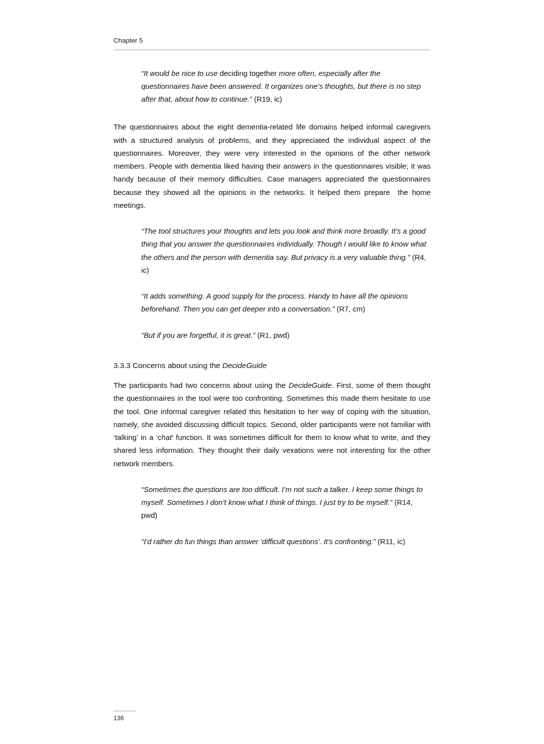Chapter 5
“It would be nice to use deciding together more often, especially after the questionnaires have been answered. It organizes one’s thoughts, but there is no step after that, about how to continue.” (R19, ic)
The questionnaires about the eight dementia-related life domains helped informal caregivers with a structured analysis of problems, and they appreciated the individual aspect of the questionnaires. Moreover, they were very interested in the opinions of the other network members. People with dementia liked having their answers in the questionnaires visible; it was handy because of their memory difficulties. Case managers appreciated the questionnaires because they showed all the opinions in the networks. It helped them prepare the home meetings.
“The tool structures your thoughts and lets you look and think more broadly. It’s a good thing that you answer the questionnaires individually. Though I would like to know what the others and the person with dementia say. But privacy is a very valuable thing.” (R4, ic)
“It adds something. A good supply for the process. Handy to have all the opinions beforehand. Then you can get deeper into a conversation.” (R7, cm)
“But if you are forgetful, it is great.” (R1, pwd)
3.3.3 Concerns about using the DecideGuide
The participants had two concerns about using the DecideGuide. First, some of them thought the questionnaires in the tool were too confronting. Sometimes this made them hesitate to use the tool. One informal caregiver related this hesitation to her way of coping with the situation, namely, she avoided discussing difficult topics. Second, older participants were not familiar with ‘talking’ in a ‘chat’ function. It was sometimes difficult for them to know what to write, and they shared less information. They thought their daily vexations were not interesting for the other network members.
“Sometimes the questions are too difficult. I’m not such a talker. I keep some things to myself. Sometimes I don’t know what I think of things. I just try to be myself.” (R14, pwd)
“I’d rather do fun things than answer ‘difficult questions’. It’s confronting.” (R11, ic)
136